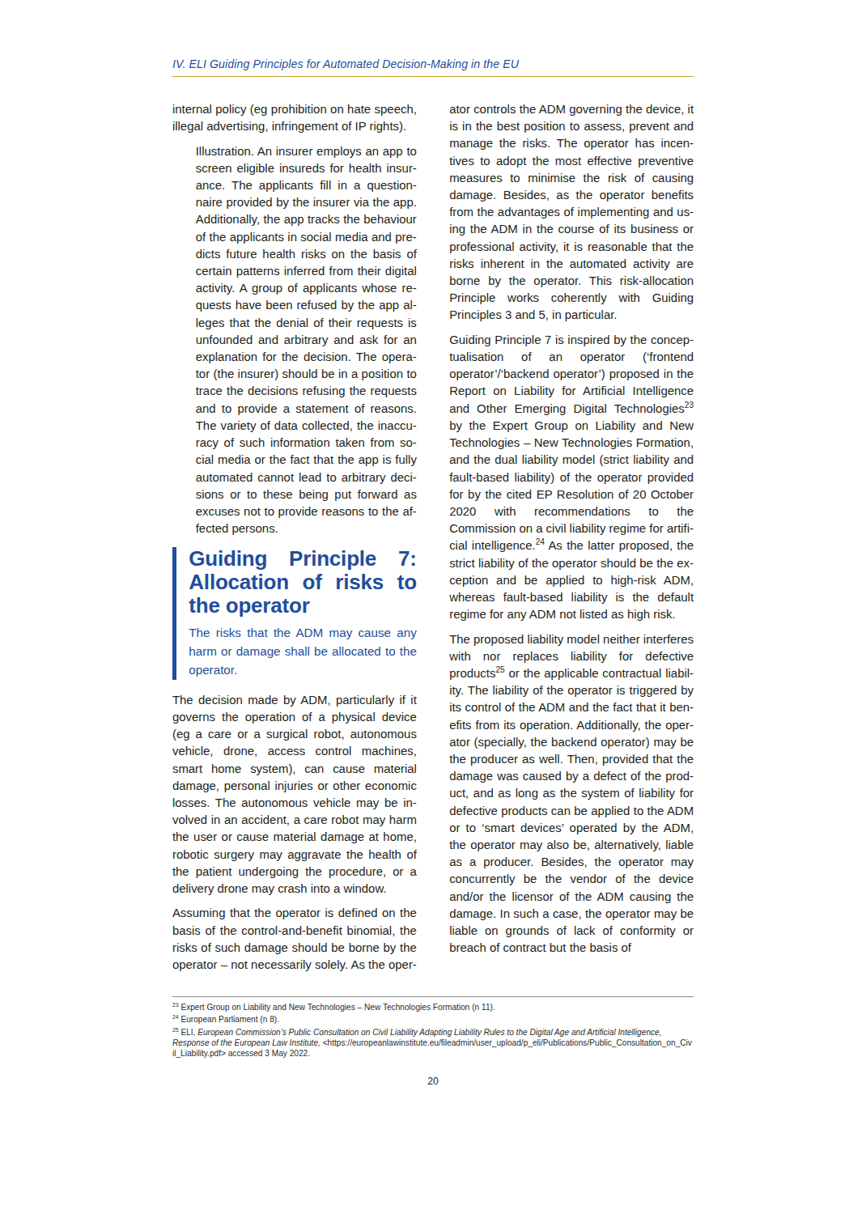IV. ELI Guiding Principles for Automated Decision-Making in the EU
internal policy (eg prohibition on hate speech, illegal advertising, infringement of IP rights).
Illustration. An insurer employs an app to screen eligible insureds for health insurance. The applicants fill in a questionnaire provided by the insurer via the app. Additionally, the app tracks the behaviour of the applicants in social media and predicts future health risks on the basis of certain patterns inferred from their digital activity. A group of applicants whose requests have been refused by the app alleges that the denial of their requests is unfounded and arbitrary and ask for an explanation for the decision. The operator (the insurer) should be in a position to trace the decisions refusing the requests and to provide a statement of reasons. The variety of data collected, the inaccuracy of such information taken from social media or the fact that the app is fully automated cannot lead to arbitrary decisions or to these being put forward as excuses not to provide reasons to the affected persons.
Guiding Principle 7: Allocation of risks to the operator
The risks that the ADM may cause any harm or damage shall be allocated to the operator.
The decision made by ADM, particularly if it governs the operation of a physical device (eg a care or a surgical robot, autonomous vehicle, drone, access control machines, smart home system), can cause material damage, personal injuries or other economic losses. The autonomous vehicle may be involved in an accident, a care robot may harm the user or cause material damage at home, robotic surgery may aggravate the health of the patient undergoing the procedure, or a delivery drone may crash into a window.
Assuming that the operator is defined on the basis of the control-and-benefit binomial, the risks of such damage should be borne by the operator – not necessarily solely. As the operator controls the ADM governing the device, it is in the best position to assess, prevent and manage the risks. The operator has incentives to adopt the most effective preventive measures to minimise the risk of causing damage. Besides, as the operator benefits from the advantages of implementing and using the ADM in the course of its business or professional activity, it is reasonable that the risks inherent in the automated activity are borne by the operator. This risk-allocation Principle works coherently with Guiding Principles 3 and 5, in particular.
Guiding Principle 7 is inspired by the conceptualisation of an operator (‘frontend operator’/‘backend operator’) proposed in the Report on Liability for Artificial Intelligence and Other Emerging Digital Technologies23 by the Expert Group on Liability and New Technologies – New Technologies Formation, and the dual liability model (strict liability and fault-based liability) of the operator provided for by the cited EP Resolution of 20 October 2020 with recommendations to the Commission on a civil liability regime for artificial intelligence.24 As the latter proposed, the strict liability of the operator should be the exception and be applied to high-risk ADM, whereas fault-based liability is the default regime for any ADM not listed as high risk.
The proposed liability model neither interferes with nor replaces liability for defective products25 or the applicable contractual liability. The liability of the operator is triggered by its control of the ADM and the fact that it benefits from its operation. Additionally, the operator (specially, the backend operator) may be the producer as well. Then, provided that the damage was caused by a defect of the product, and as long as the system of liability for defective products can be applied to the ADM or to ‘smart devices’ operated by the ADM, the operator may also be, alternatively, liable as a producer. Besides, the operator may concurrently be the vendor of the device and/or the licensor of the ADM causing the damage. In such a case, the operator may be liable on grounds of lack of conformity or breach of contract but the basis of
23 Expert Group on Liability and New Technologies – New Technologies Formation (n 11).
24 European Parliament (n 8).
25 ELI, European Commission’s Public Consultation on Civil Liability Adapting Liability Rules to the Digital Age and Artificial Intelligence, Response of the European Law Institute, <https://europeanlawinstitute.eu/fileadmin/user_upload/p_eli/Publications/Public_Consultation_on_Civil_Liability.pdf> accessed 3 May 2022.
20